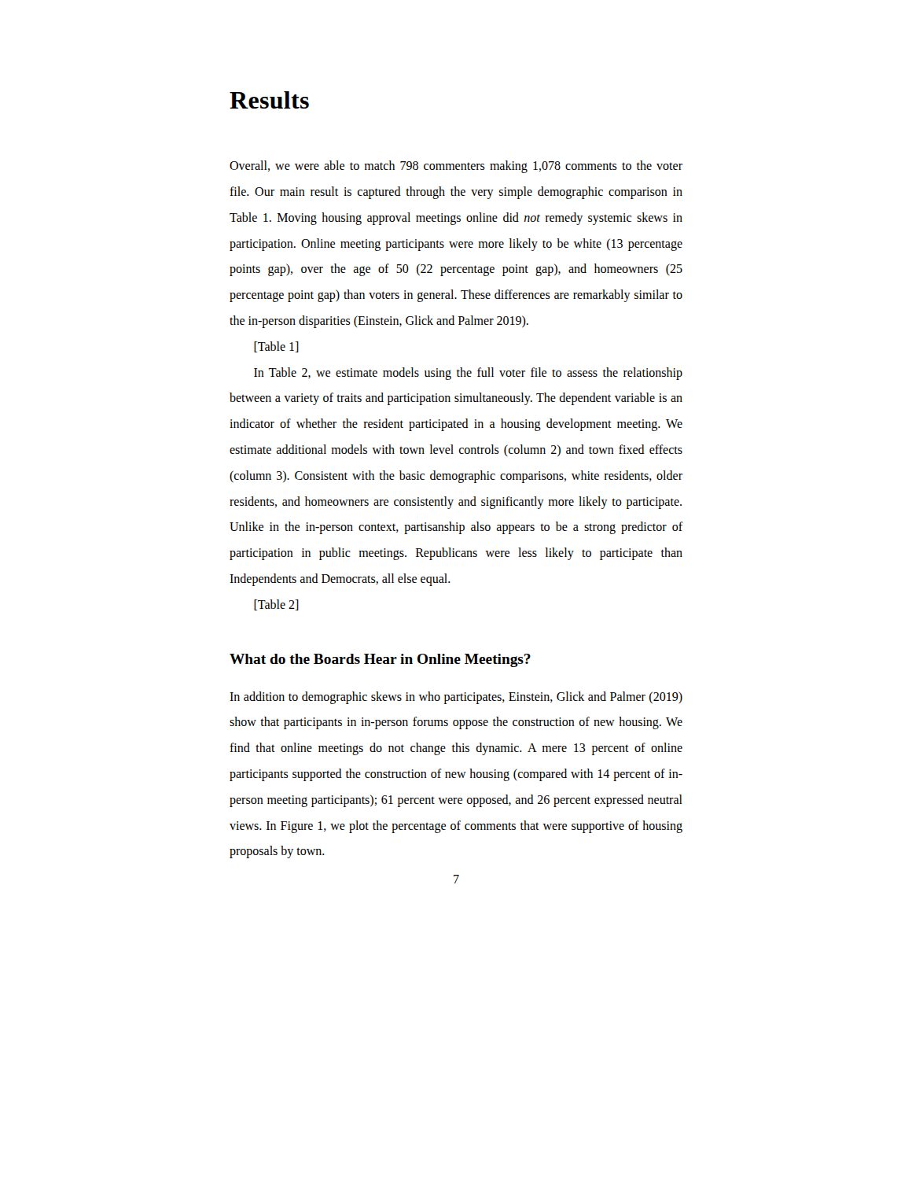Results
Overall, we were able to match 798 commenters making 1,078 comments to the voter file. Our main result is captured through the very simple demographic comparison in Table 1. Moving housing approval meetings online did not remedy systemic skews in participation. Online meeting participants were more likely to be white (13 percentage points gap), over the age of 50 (22 percentage point gap), and homeowners (25 percentage point gap) than voters in general. These differences are remarkably similar to the in-person disparities (Einstein, Glick and Palmer 2019).
[Table 1]
In Table 2, we estimate models using the full voter file to assess the relationship between a variety of traits and participation simultaneously. The dependent variable is an indicator of whether the resident participated in a housing development meeting. We estimate additional models with town level controls (column 2) and town fixed effects (column 3). Consistent with the basic demographic comparisons, white residents, older residents, and homeowners are consistently and significantly more likely to participate. Unlike in the in-person context, partisanship also appears to be a strong predictor of participation in public meetings. Republicans were less likely to participate than Independents and Democrats, all else equal.
[Table 2]
What do the Boards Hear in Online Meetings?
In addition to demographic skews in who participates, Einstein, Glick and Palmer (2019) show that participants in in-person forums oppose the construction of new housing. We find that online meetings do not change this dynamic. A mere 13 percent of online participants supported the construction of new housing (compared with 14 percent of in-person meeting participants); 61 percent were opposed, and 26 percent expressed neutral views. In Figure 1, we plot the percentage of comments that were supportive of housing proposals by town.
7